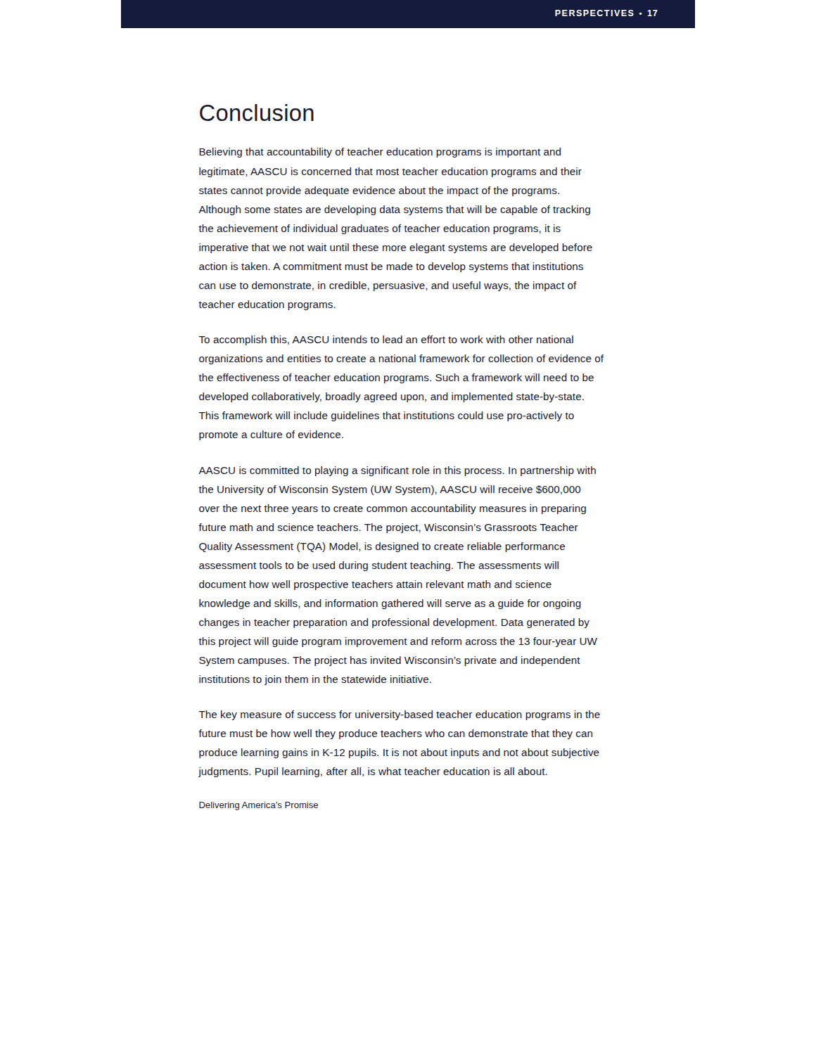PERSPECTIVES • 17
Conclusion
Believing that accountability of teacher education programs is important and legitimate, AASCU is concerned that most teacher education programs and their states cannot provide adequate evidence about the impact of the programs. Although some states are developing data systems that will be capable of tracking the achievement of individual graduates of teacher education programs, it is imperative that we not wait until these more elegant systems are developed before action is taken. A commitment must be made to develop systems that institutions can use to demonstrate, in credible, persuasive, and useful ways, the impact of teacher education programs.
To accomplish this, AASCU intends to lead an effort to work with other national organizations and entities to create a national framework for collection of evidence of the effectiveness of teacher education programs. Such a framework will need to be developed collaboratively, broadly agreed upon, and implemented state-by-state. This framework will include guidelines that institutions could use pro-actively to promote a culture of evidence.
AASCU is committed to playing a significant role in this process. In partnership with the University of Wisconsin System (UW System), AASCU will receive $600,000 over the next three years to create common accountability measures in preparing future math and science teachers. The project, Wisconsin’s Grassroots Teacher Quality Assessment (TQA) Model, is designed to create reliable performance assessment tools to be used during student teaching. The assessments will document how well prospective teachers attain relevant math and science knowledge and skills, and information gathered will serve as a guide for ongoing changes in teacher preparation and professional development. Data generated by this project will guide program improvement and reform across the 13 four-year UW System campuses. The project has invited Wisconsin’s private and independent institutions to join them in the statewide initiative.
The key measure of success for university-based teacher education programs in the future must be how well they produce teachers who can demonstrate that they can produce learning gains in K-12 pupils. It is not about inputs and not about subjective judgments. Pupil learning, after all, is what teacher education is all about.
Delivering America’s Promise